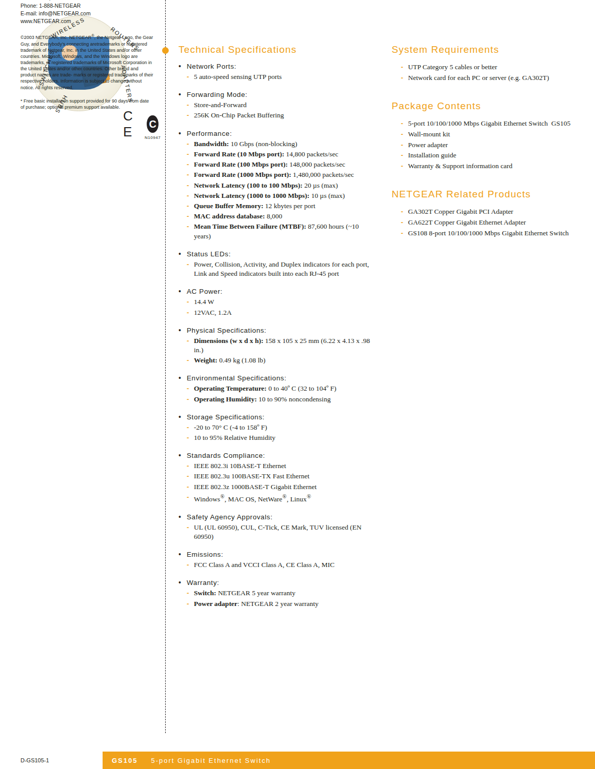SWITCHES WIRELESS ROUTERS ADAPTERS HUBS
NETGEAR®
4500 Great America Parkway
Santa Clara, CA 95054 USA
Phone: 1-888-NETGEAR
E-mail: info@NETGEAR.com
www.NETGEAR.com
©2003 NETGEAR, Inc. NETGEAR®, the Netgear Logo, the Gear Guy, and Everybody’s connecting aretrademarks or registered trademark of Netgear, Inc. in the United States and/or other countries. Microsoft, Windows, and the Windows logo are trademarks, or registered trademarks of Microsoft Corporation in the United States and/or other countries. Other brand and product names are trade- marks or registered trademarks of their respective holders. Information is subject to change without notice. All rights reserved.
* Free basic installation support provided for 90 days from date of purchase; optional premium support available.
C E CN10947
Technical Specifications
Network Ports:
5 auto-speed sensing UTP ports
Forwarding Mode:
Store-and-Forward
256K On-Chip Packet Buffering
Performance:
Bandwidth: 10 Gbps (non-blocking)
Forward Rate (10 Mbps port): 14,800 packets/sec
Forward Rate (100 Mbps port): 148,000 packets/sec
Forward Rate (1000 Mbps port): 1,480,000 packets/sec
Network Latency (100 to 100 Mbps): 20 µs (max)
Network Latency (1000 to 1000 Mbps): 10 µs (max)
Queue Buffer Memory: 12 kbytes per port
MAC address database: 8,000
Mean Time Between Failure (MTBF): 87,600 hours (~10 years)
Status LEDs:
Power, Collision, Activity, and Duplex indicators for each port, Link and Speed indicators built into each RJ-45 port
AC Power:
14.4 W
12VAC, 1.2A
Physical Specifications:
Dimensions (w x d x h): 158 x 105 x 25 mm (6.22 x 4.13 x .98 in.)
Weight: 0.49 kg (1.08 lb)
Environmental Specifications:
Operating Temperature: 0 to 40º C (32 to 104º F)
Operating Humidity: 10 to 90% noncondensing
Storage Specifications:
-20 to 70° C (-4 to 158º F)
10 to 95% Relative Humidity
Standards Compliance:
IEEE 802.3i 10BASE-T Ethernet
IEEE 802.3u 100BASE-TX Fast Ethernet
IEEE 802.3z 1000BASE-T Gigabit Ethernet
Windows®, MAC OS, NetWare®, Linux®
Safety Agency Approvals:
UL (UL 60950), CUL, C-Tick, CE Mark, TUV licensed (EN 60950)
Emissions:
FCC Class A and VCCI Class A, CE Class A, MIC
Warranty:
Switch: NETGEAR 5 year warranty
Power adapter: NETGEAR 2 year warranty
System Requirements
UTP Category 5 cables or better
Network card for each PC or server (e.g. GA302T)
Package Contents
5-port 10/100/1000 Mbps Gigabit Ethernet Switch GS105
Wall-mount kit
Power adapter
Installation guide
Warranty & Support information card
NETGEAR Related Products
GA302T Copper Gigabit PCI Adapter
GA622T Copper Gigabit Ethernet Adapter
GS108 8-port 10/100/1000 Mbps Gigabit Ethernet Switch
D-GS105-1
GS105 5-port Gigabit Ethernet Switch